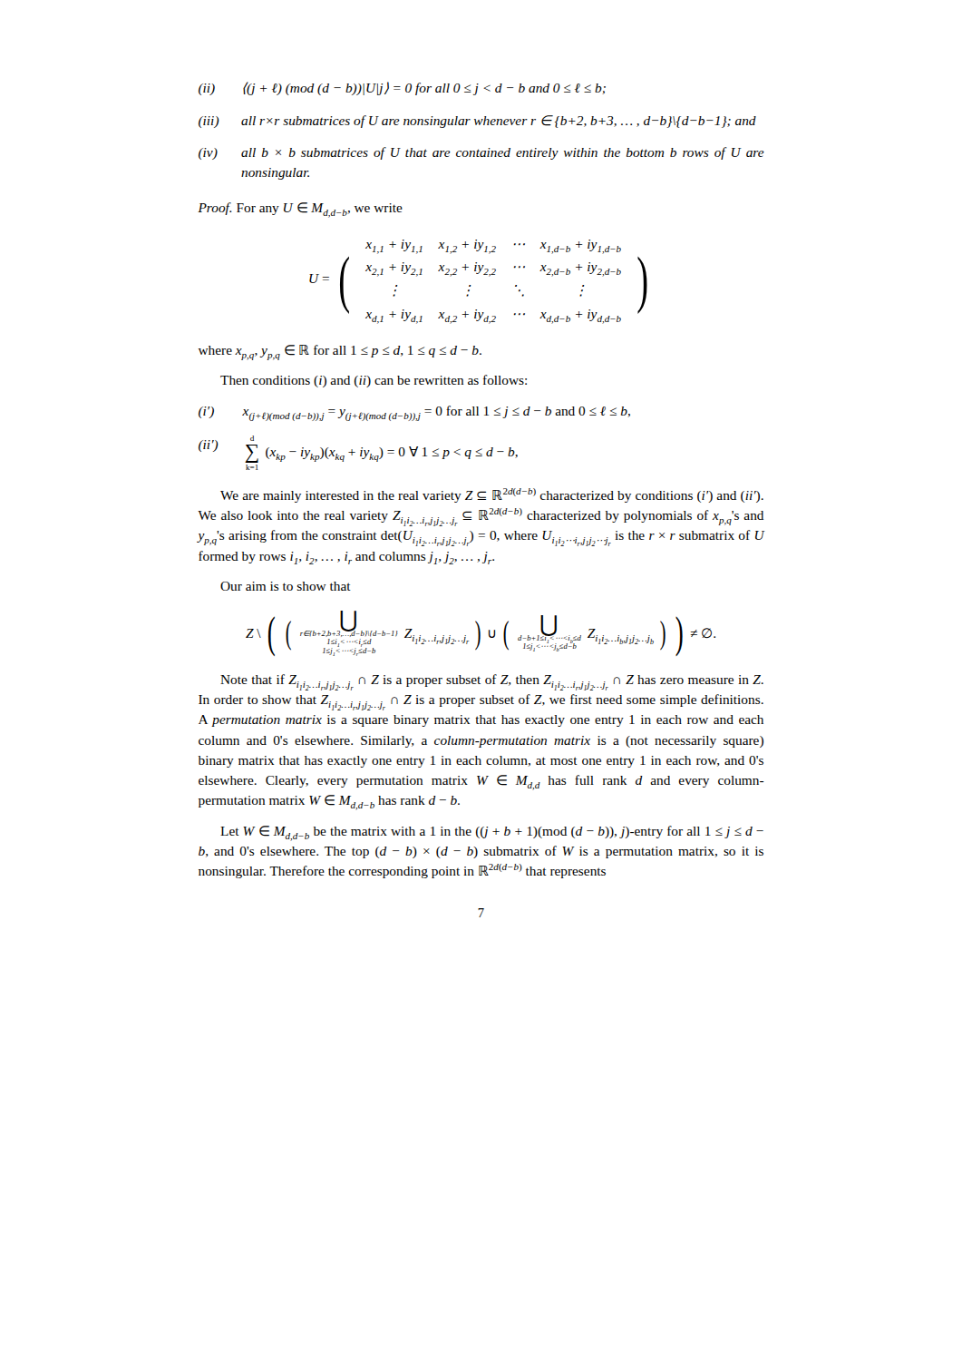(ii) ⟨(j + ℓ) (mod (d − b))|U|j⟩ = 0 for all 0 ≤ j < d − b and 0 ≤ ℓ ≤ b;
(iii) all r×r submatrices of U are nonsingular whenever r ∈ {b+2, b+3, … , d−b}\{d−b−1}; and
(iv) all b × b submatrices of U that are contained entirely within the bottom b rows of U are nonsingular.
Proof. For any U ∈ Md,d−b, we write
U = (
| x 1,1 + iy 1,1 | x 1,2 + iy 1,2 | ⋯ | x 1,d−b + iy 1,d−b |
| x 2,1 + iy 2,1 | x 2,2 + iy 2,2 | ⋯ | x 2,d−b + iy 2,d−b |
| ⋮ | ⋮ | ⋱ | ⋮ |
| x d,1 + iy d,1 | x d,2 + iy d,2 | ⋯ | x d,d−b + iy d,d−b |
)
where xp,q, yp,q ∈ ℝ for all 1 ≤ p ≤ d, 1 ≤ q ≤ d − b.
Then conditions (i) and (ii) can be rewritten as follows:
(i′) x(j+ℓ)(mod (d−b)),j = y(j+ℓ)(mod (d−b)),j = 0 for all 1 ≤ j ≤ d − b and 0 ≤ ℓ ≤ b,
(ii′) d∑k=1 (xkp − iykp)(xkq + iykq) = 0 ∀ 1 ≤ p < q ≤ d − b,
We are mainly interested in the real variety Z ⊆ ℝ2d(d−b) characterized by conditions (i′) and (ii′). We also look into the real variety Zi1i2…ir,j1j2…jr ⊆ ℝ2d(d−b) characterized by polynomials of xp,q's and yp,q's arising from the constraint det(Ui1i2…ir,j1j2…jr) = 0, where Ui1i2⋯ir,j1j2⋯jr is the r × r submatrix of U formed by rows i1, i2, … , ir and columns j1, j2, … , jr.
Our aim is to show that
Z \ ( ( ⋃ r∈{b+2,b+3,…,d−b}\{d−b−1}
1≤i1<⋯<ir≤d
1≤j1<⋯<jr≤d−b Zi1i2…ir,j1j2…jr ) ∪ ( ⋃ d−b+1≤i1<⋯<ib≤d
1≤j1<⋯<jb≤d−b Zi1i2…ib,j1j2…jb ) ) ≠ ∅.
Note that if Zi1i2…ir,j1j2…jr ∩ Z is a proper subset of Z, then Zi1i2…ir,j1j2…jr ∩ Z has zero measure in Z. In order to show that Zi1i2…ir,j1j2…jr ∩ Z is a proper subset of Z, we first need some simple definitions. A permutation matrix is a square binary matrix that has exactly one entry 1 in each row and each column and 0's elsewhere. Similarly, a column-permutation matrix is a (not necessarily square) binary matrix that has exactly one entry 1 in each column, at most one entry 1 in each row, and 0's elsewhere. Clearly, every permutation matrix W ∈ Md,d has full rank d and every column-permutation matrix W ∈ Md,d−b has rank d − b.
Let W ∈ Md,d−b be the matrix with a 1 in the ((j + b + 1)(mod (d − b)), j)-entry for all 1 ≤ j ≤ d − b, and 0's elsewhere. The top (d − b) × (d − b) submatrix of W is a permutation matrix, so it is nonsingular. Therefore the corresponding point in ℝ2d(d−b) that represents
7